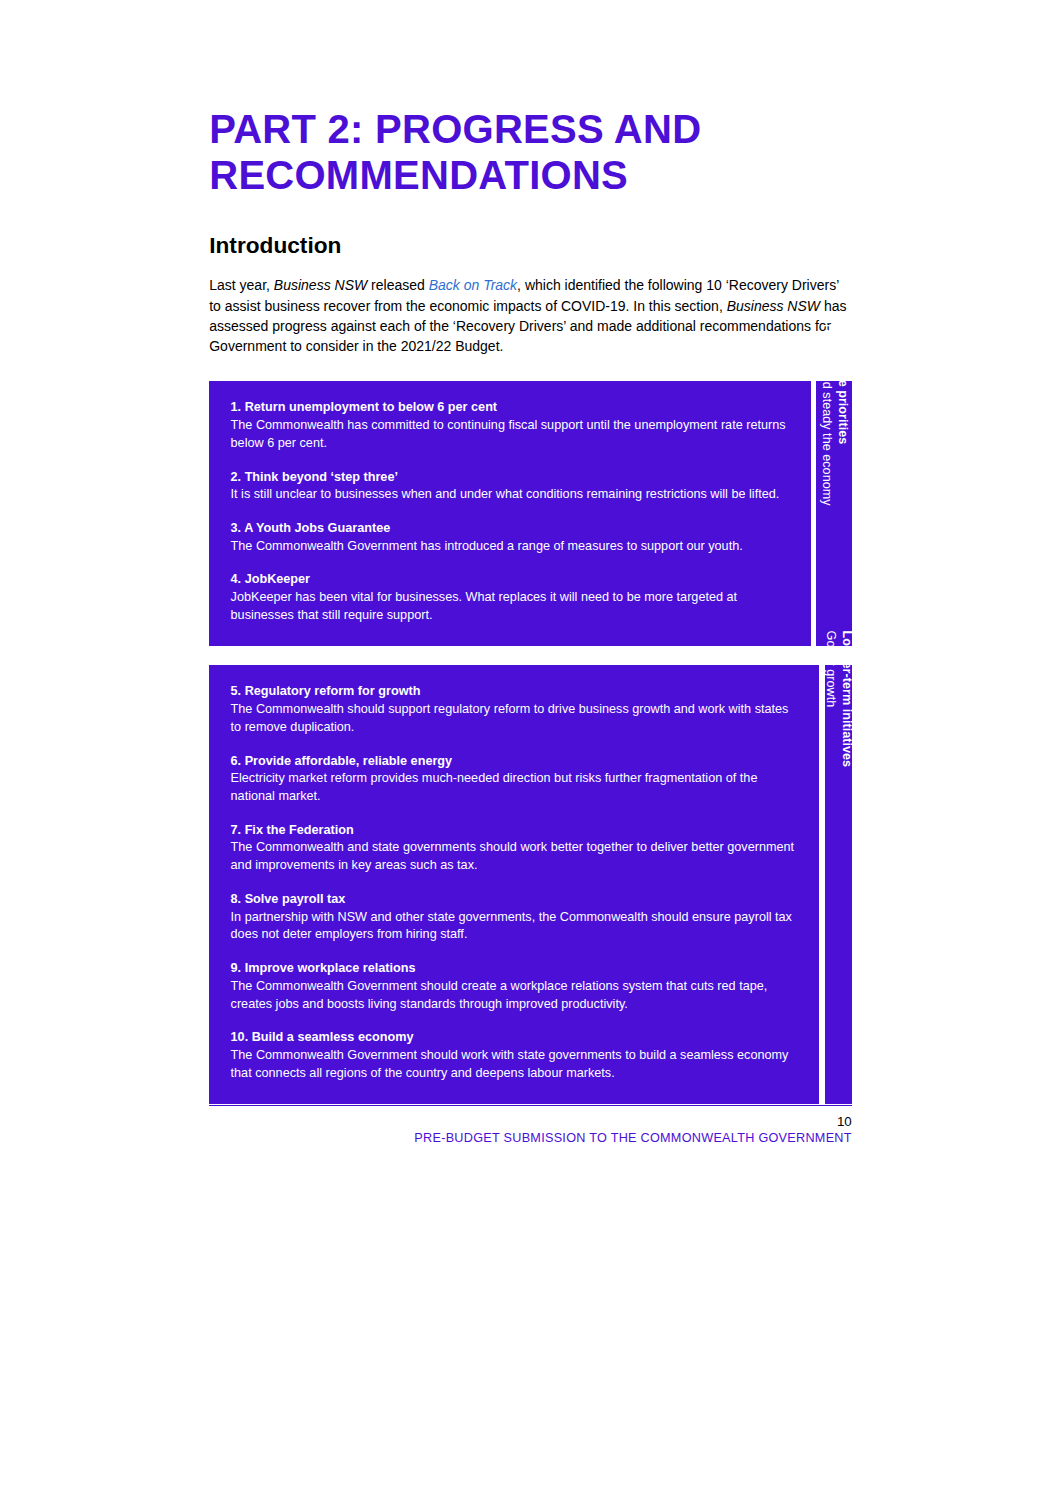PART 2: PROGRESS AND
RECOMMENDATIONS
Introduction
Last year, Business NSW released Back on Track, which identified the following 10 ‘Recovery Drivers’ to assist business recover from the economic impacts of COVID-19. In this section, Business NSW has assessed progress against each of the ‘Recovery Drivers’ and made additional recommendations for Government to consider in the 2021/22 Budget.
1. Return unemployment to below 6 per cent The Commonwealth has committed to continuing fiscal support until the unemployment rate returns below 6 per cent.
2. Think beyond ‘step three’It is still unclear to businesses when and under what conditions remaining restrictions will be lifted.
3. A Youth Jobs Guarantee The Commonwealth Government has introduced a range of measures to support our youth.
4. JobKeeper JobKeeper has been vital for businesses. What replaces it will need to be more targeted at businesses that still require support.
Immediate priorities Protect and steady the economy
5. Regulatory reform for growth The Commonwealth should support regulatory reform to drive business growth and work with states to remove duplication.
6. Provide affordable, reliable energy Electricity market reform provides much-needed direction but risks further fragmentation of the national market.
7. Fix the Federation The Commonwealth and state governments should work better together to deliver better government and improvements in key areas such as tax.
8. Solve payroll tax In partnership with NSW and other state governments, the Commonwealth should ensure payroll tax does not deter employers from hiring staff.
9. Improve workplace relations The Commonwealth Government should create a workplace relations system that cuts red tape, creates jobs and boosts living standards through improved productivity.
10. Build a seamless economy The Commonwealth Government should work with state governments to build a seamless economy that connects all regions of the country and deepens labour markets.
Longer-term initiatives Go for growth
10
PRE-BUDGET SUBMISSION TO THE COMMONWEALTH GOVERNMENT